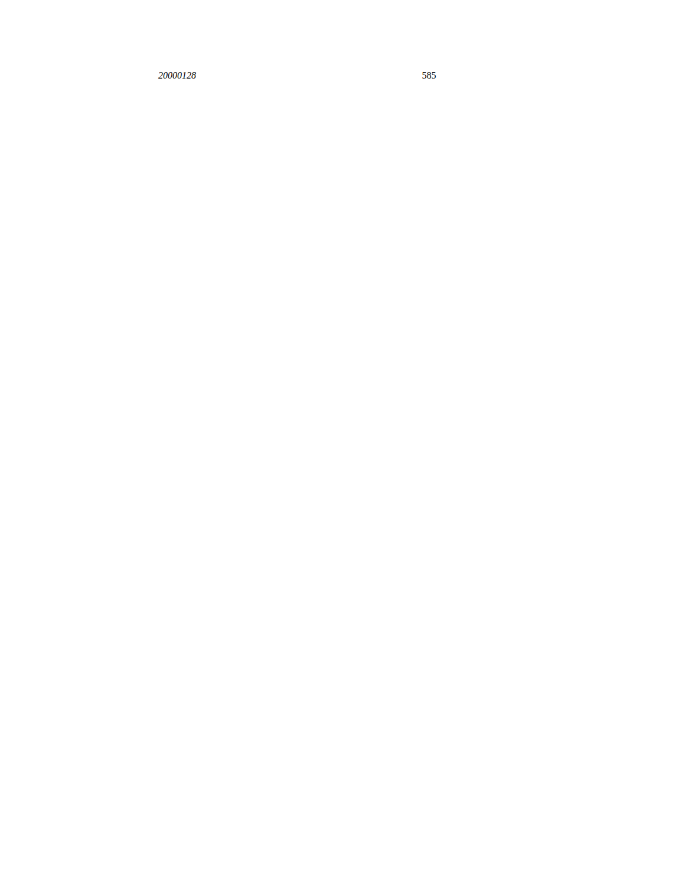20000128 585